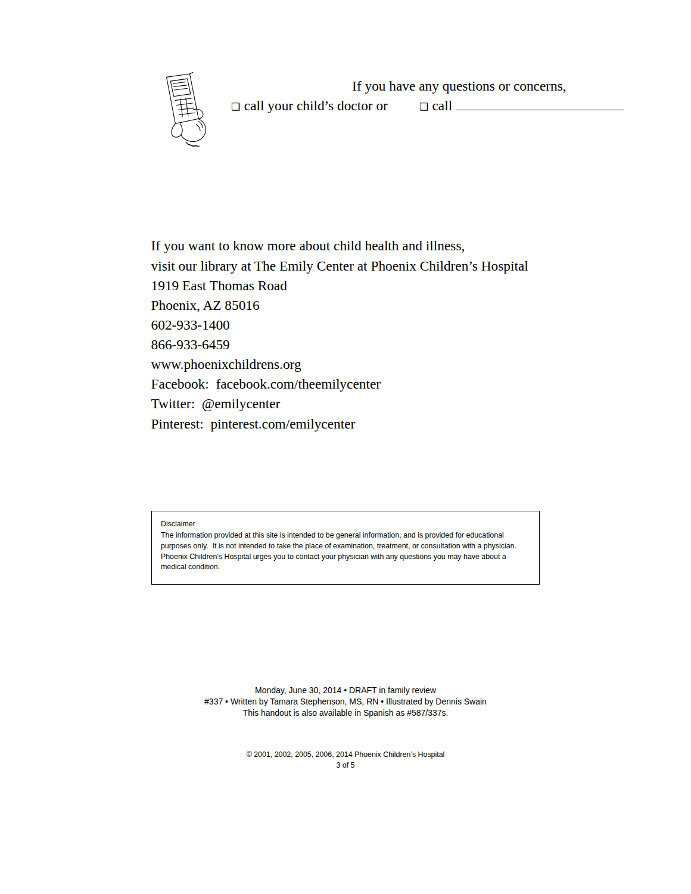If you have any questions or concerns,
❑ call your child’s doctor or ❑ call
If you want to know more about child health and illness,
visit our library at The Emily Center at Phoenix Children’s Hospital
1919 East Thomas Road
Phoenix, AZ 85016
602-933-1400
866-933-6459
www.phoenixchildrens.org
Facebook: facebook.com/theemilycenter
Twitter: @emilycenter
Pinterest: pinterest.com/emilycenter
Disclaimer
The information provided at this site is intended to be general information, and is provided for educational purposes only. It is not intended to take the place of examination, treatment, or consultation with a physician. Phoenix Children’s Hospital urges you to contact your physician with any questions you may have about a medical condition.
Monday, June 30, 2014 • DRAFT in family review
#337 • Written by Tamara Stephenson, MS, RN • Illustrated by Dennis Swain
This handout is also available in Spanish as #587/337s.
© 2001, 2002, 2005, 2006, 2014 Phoenix Children’s Hospital
3 of 5